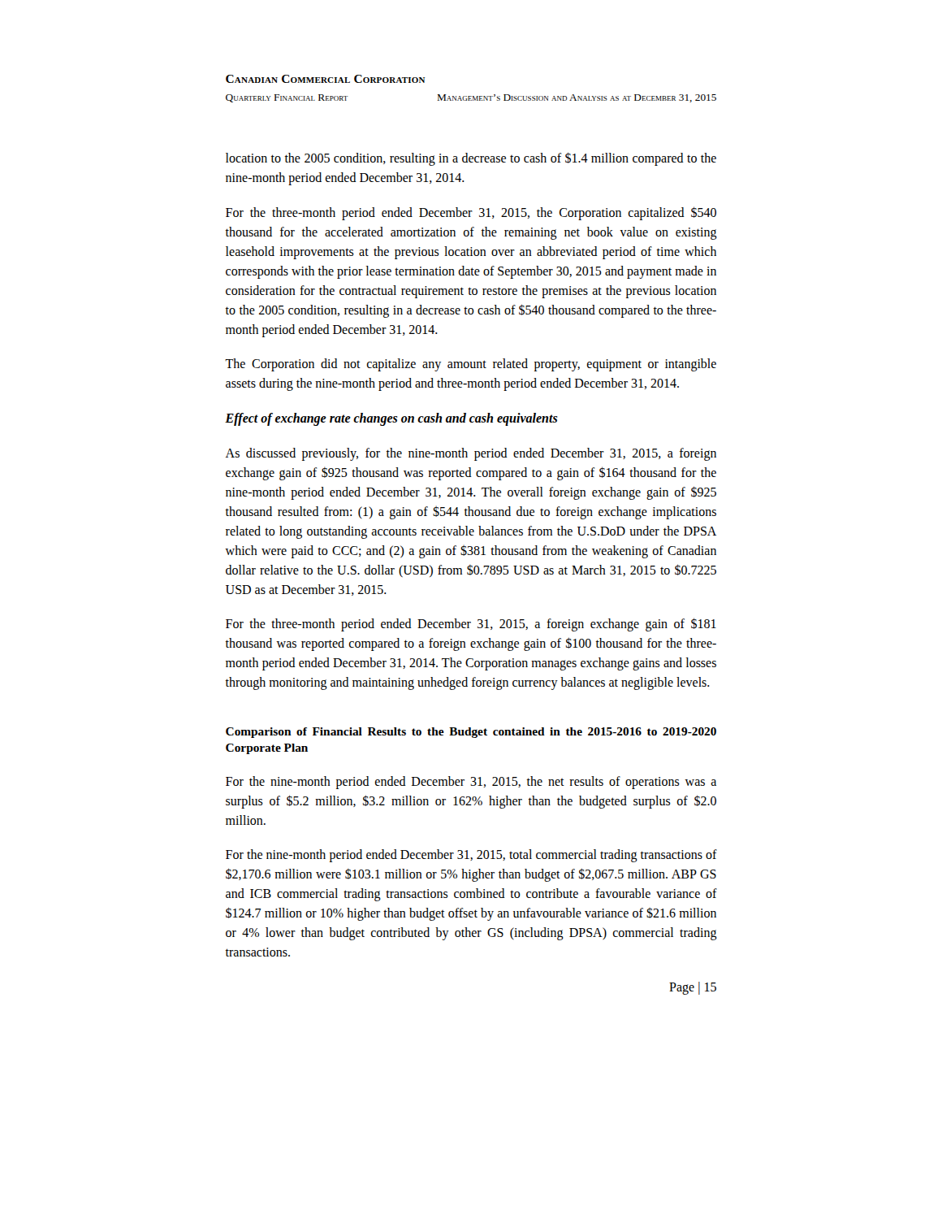Canadian Commercial Corporation
Quarterly Financial Report Management’s Discussion and Analysis as at December 31, 2015
location to the 2005 condition, resulting in a decrease to cash of $1.4 million compared to the nine-month period ended December 31, 2014.
For the three-month period ended December 31, 2015, the Corporation capitalized $540 thousand for the accelerated amortization of the remaining net book value on existing leasehold improvements at the previous location over an abbreviated period of time which corresponds with the prior lease termination date of September 30, 2015 and payment made in consideration for the contractual requirement to restore the premises at the previous location to the 2005 condition, resulting in a decrease to cash of $540 thousand compared to the three-month period ended December 31, 2014.
The Corporation did not capitalize any amount related property, equipment or intangible assets during the nine-month period and three-month period ended December 31, 2014.
Effect of exchange rate changes on cash and cash equivalents
As discussed previously, for the nine-month period ended December 31, 2015, a foreign exchange gain of $925 thousand was reported compared to a gain of $164 thousand for the nine-month period ended December 31, 2014. The overall foreign exchange gain of $925 thousand resulted from: (1) a gain of $544 thousand due to foreign exchange implications related to long outstanding accounts receivable balances from the U.S.DoD under the DPSA which were paid to CCC; and (2) a gain of $381 thousand from the weakening of Canadian dollar relative to the U.S. dollar (USD) from $0.7895 USD as at March 31, 2015 to $0.7225 USD as at December 31, 2015.
For the three-month period ended December 31, 2015, a foreign exchange gain of $181 thousand was reported compared to a foreign exchange gain of $100 thousand for the three-month period ended December 31, 2014. The Corporation manages exchange gains and losses through monitoring and maintaining unhedged foreign currency balances at negligible levels.
Comparison of Financial Results to the Budget contained in the 2015-2016 to 2019-2020 Corporate Plan
For the nine-month period ended December 31, 2015, the net results of operations was a surplus of $5.2 million, $3.2 million or 162% higher than the budgeted surplus of $2.0 million.
For the nine-month period ended December 31, 2015, total commercial trading transactions of $2,170.6 million were $103.1 million or 5% higher than budget of $2,067.5 million. ABP GS and ICB commercial trading transactions combined to contribute a favourable variance of $124.7 million or 10% higher than budget offset by an unfavourable variance of $21.6 million or 4% lower than budget contributed by other GS (including DPSA) commercial trading transactions.
Page | 15